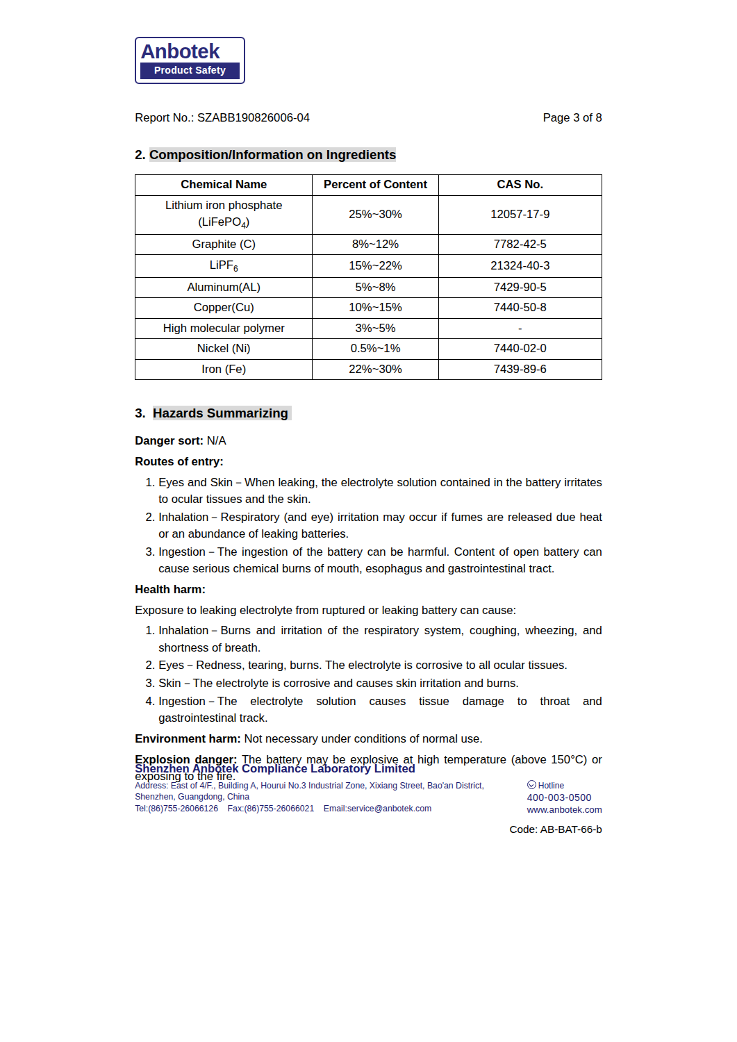Anbotek
Product Safety
Report No.: SZABB190826006-04
Page 3 of 8
2. Composition/Information on Ingredients
| Chemical Name | Percent of Content | CAS No. |
| --- | --- | --- |
| Lithium iron phosphate (LiFePO 4 ) | 25%~30% | 12057-17-9 |
| Graphite (C) | 8%~12% | 7782-42-5 |
| LiPF 6 | 15%~22% | 21324-40-3 |
| Aluminum(AL) | 5%~8% | 7429-90-5 |
| Copper(Cu) | 10%~15% | 7440-50-8 |
| High molecular polymer | 3%~5% | - |
| Nickel (Ni) | 0.5%~1% | 7440-02-0 |
| Iron (Fe) | 22%~30% | 7439-89-6 |
3. Hazards Summarizing
Danger sort: N/A
Routes of entry:
Eyes and Skin－When leaking, the electrolyte solution contained in the battery irritates to ocular tissues and the skin.
Inhalation－Respiratory (and eye) irritation may occur if fumes are released due heat or an abundance of leaking batteries.
Ingestion－The ingestion of the battery can be harmful. Content of open battery can cause serious chemical burns of mouth, esophagus and gastrointestinal tract.
Health harm:
Exposure to leaking electrolyte from ruptured or leaking battery can cause:
Inhalation－Burns and irritation of the respiratory system, coughing, wheezing, and shortness of breath.
Eyes－Redness, tearing, burns. The electrolyte is corrosive to all ocular tissues.
Skin－The electrolyte is corrosive and causes skin irritation and burns.
Ingestion－The electrolyte solution causes tissue damage to throat and gastrointestinal track.
Environment harm: Not necessary under conditions of normal use.
Explosion danger: The battery may be explosive at high temperature (above 150°C) or exposing to the fire.
Code: AB-BAT-66-b
Shenzhen Anbotek Compliance Laboratory Limited
Address: East of 4/F., Building A, Hourui No.3 Industrial Zone, Xixiang Street, Bao'an District,
Shenzhen, Guangdong, China
Tel:(86)755-26066126 Fax:(86)755-26066021 Email:service@anbotek.com
Hotline
400-003-0500
www.anbotek.com